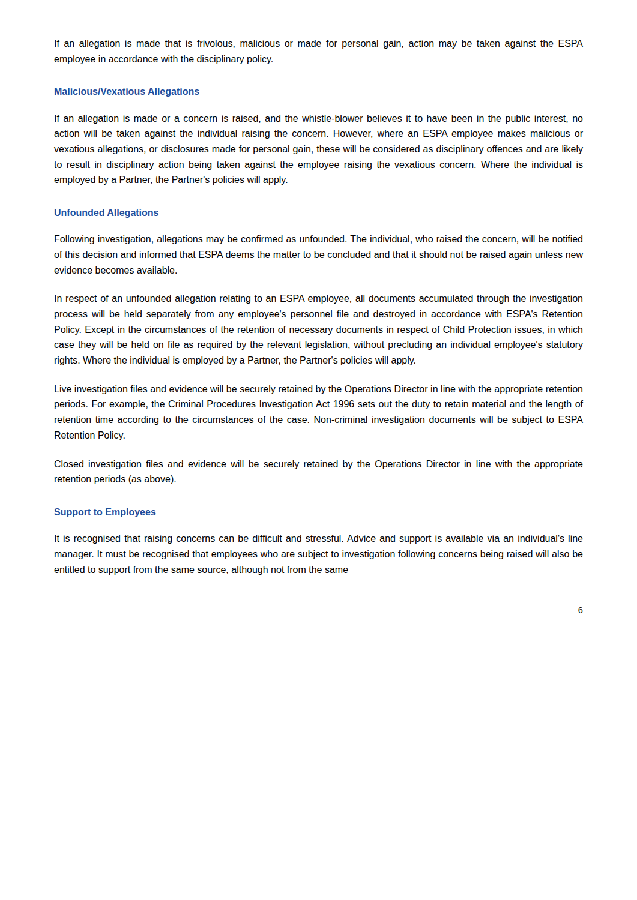If an allegation is made that is frivolous, malicious or made for personal gain, action may be taken against the ESPA employee in accordance with the disciplinary policy.
Malicious/Vexatious Allegations
If an allegation is made or a concern is raised, and the whistle-blower believes it to have been in the public interest, no action will be taken against the individual raising the concern. However, where an ESPA employee makes malicious or vexatious allegations, or disclosures made for personal gain, these will be considered as disciplinary offences and are likely to result in disciplinary action being taken against the employee raising the vexatious concern. Where the individual is employed by a Partner, the Partner's policies will apply.
Unfounded Allegations
Following investigation, allegations may be confirmed as unfounded. The individual, who raised the concern, will be notified of this decision and informed that ESPA deems the matter to be concluded and that it should not be raised again unless new evidence becomes available.
In respect of an unfounded allegation relating to an ESPA employee, all documents accumulated through the investigation process will be held separately from any employee's personnel file and destroyed in accordance with ESPA's Retention Policy. Except in the circumstances of the retention of necessary documents in respect of Child Protection issues, in which case they will be held on file as required by the relevant legislation, without precluding an individual employee's statutory rights. Where the individual is employed by a Partner, the Partner's policies will apply.
Live investigation files and evidence will be securely retained by the Operations Director in line with the appropriate retention periods. For example, the Criminal Procedures Investigation Act 1996 sets out the duty to retain material and the length of retention time according to the circumstances of the case. Non-criminal investigation documents will be subject to ESPA Retention Policy.
Closed investigation files and evidence will be securely retained by the Operations Director in line with the appropriate retention periods (as above).
Support to Employees
It is recognised that raising concerns can be difficult and stressful. Advice and support is available via an individual's line manager. It must be recognised that employees who are subject to investigation following concerns being raised will also be entitled to support from the same source, although not from the same
6